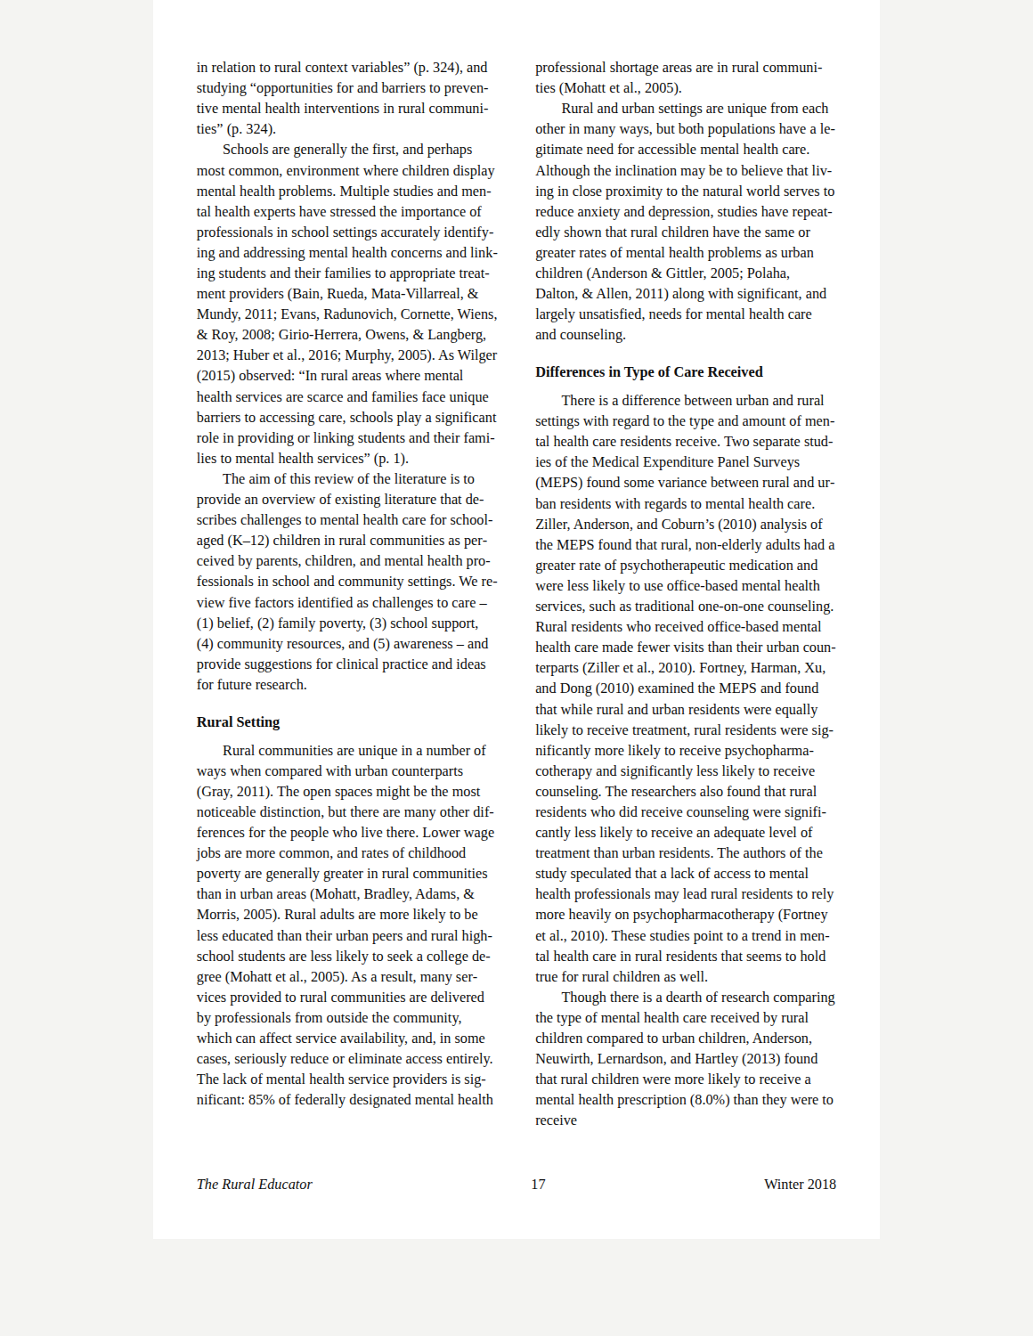in relation to rural context variables” (p. 324), and studying “opportunities for and barriers to preventive mental health interventions in rural communities” (p. 324).
Schools are generally the first, and perhaps most common, environment where children display mental health problems. Multiple studies and mental health experts have stressed the importance of professionals in school settings accurately identifying and addressing mental health concerns and linking students and their families to appropriate treatment providers (Bain, Rueda, Mata-Villarreal, & Mundy, 2011; Evans, Radunovich, Cornette, Wiens, & Roy, 2008; Girio-Herrera, Owens, & Langberg, 2013; Huber et al., 2016; Murphy, 2005). As Wilger (2015) observed: “In rural areas where mental health services are scarce and families face unique barriers to accessing care, schools play a significant role in providing or linking students and their families to mental health services” (p. 1).
The aim of this review of the literature is to provide an overview of existing literature that describes challenges to mental health care for school-aged (K–12) children in rural communities as perceived by parents, children, and mental health professionals in school and community settings. We review five factors identified as challenges to care – (1) belief, (2) family poverty, (3) school support, (4) community resources, and (5) awareness – and provide suggestions for clinical practice and ideas for future research.
Rural Setting
Rural communities are unique in a number of ways when compared with urban counterparts (Gray, 2011). The open spaces might be the most noticeable distinction, but there are many other differences for the people who live there. Lower wage jobs are more common, and rates of childhood poverty are generally greater in rural communities than in urban areas (Mohatt, Bradley, Adams, & Morris, 2005). Rural adults are more likely to be less educated than their urban peers and rural high-school students are less likely to seek a college degree (Mohatt et al., 2005). As a result, many services provided to rural communities are delivered by professionals from outside the community, which can affect service availability, and, in some cases, seriously reduce or eliminate access entirely. The lack of mental health service providers is significant: 85% of federally designated mental health professional shortage areas are in rural communities (Mohatt et al., 2005).
Rural and urban settings are unique from each other in many ways, but both populations have a legitimate need for accessible mental health care. Although the inclination may be to believe that living in close proximity to the natural world serves to reduce anxiety and depression, studies have repeatedly shown that rural children have the same or greater rates of mental health problems as urban children (Anderson & Gittler, 2005; Polaha, Dalton, & Allen, 2011) along with significant, and largely unsatisfied, needs for mental health care and counseling.
Differences in Type of Care Received
There is a difference between urban and rural settings with regard to the type and amount of mental health care residents receive. Two separate studies of the Medical Expenditure Panel Surveys (MEPS) found some variance between rural and urban residents with regards to mental health care. Ziller, Anderson, and Coburn’s (2010) analysis of the MEPS found that rural, non-elderly adults had a greater rate of psychotherapeutic medication and were less likely to use office-based mental health services, such as traditional one-on-one counseling. Rural residents who received office-based mental health care made fewer visits than their urban counterparts (Ziller et al., 2010). Fortney, Harman, Xu, and Dong (2010) examined the MEPS and found that while rural and urban residents were equally likely to receive treatment, rural residents were significantly more likely to receive psychopharmacotherapy and significantly less likely to receive counseling. The researchers also found that rural residents who did receive counseling were significantly less likely to receive an adequate level of treatment than urban residents. The authors of the study speculated that a lack of access to mental health professionals may lead rural residents to rely more heavily on psychopharmacotherapy (Fortney et al., 2010). These studies point to a trend in mental health care in rural residents that seems to hold true for rural children as well.
Though there is a dearth of research comparing the type of mental health care received by rural children compared to urban children, Anderson, Neuwirth, Lernardson, and Hartley (2013) found that rural children were more likely to receive a mental health prescription (8.0%) than they were to receive
The Rural Educator 17 Winter 2018